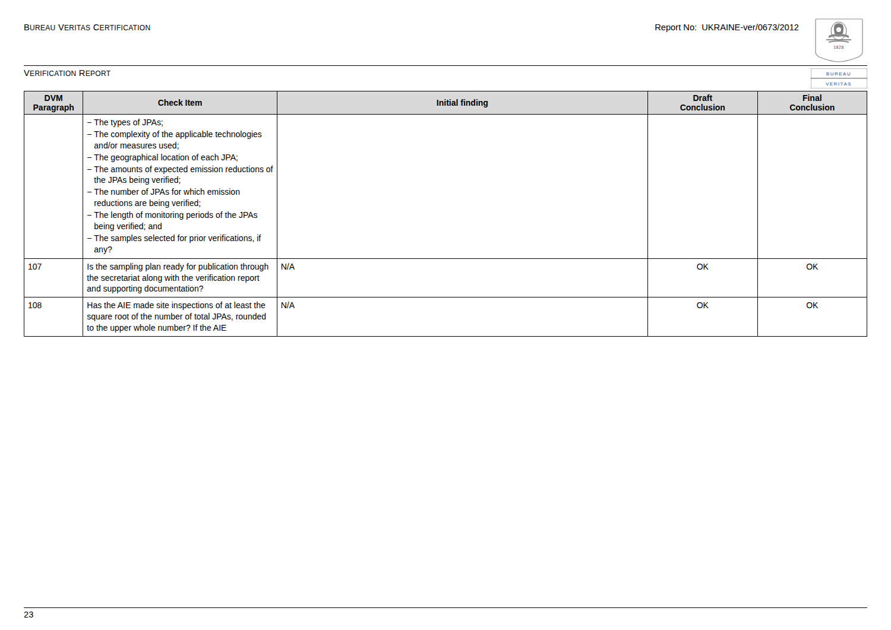BUREAU VERITAS CERTIFICATION
Report No: UKRAINE-ver/0673/2012
1828
VERIFICATION REPORT
BUREAU VERITAS
| DVM Paragraph | Check Item | Initial finding | Draft Conclusion | Final Conclusion |
| --- | --- | --- | --- | --- |
| | The types of JPAs; The complexity of the applicable technologies and/or measures used; The geographical location of each JPA; The amounts of expected emission reductions of the JPAs being verified; The number of JPAs for which emission reductions are being verified; The length of monitoring periods of the JPAs being verified; and The samples selected for prior verifications, if any? | | | |
| 107 | Is the sampling plan ready for publication through the secretariat along with the verification report and supporting documentation? | N/A | OK | OK |
| 108 | Has the AIE made site inspections of at least the square root of the number of total JPAs, rounded to the upper whole number? If the AIE | N/A | OK | OK |
23